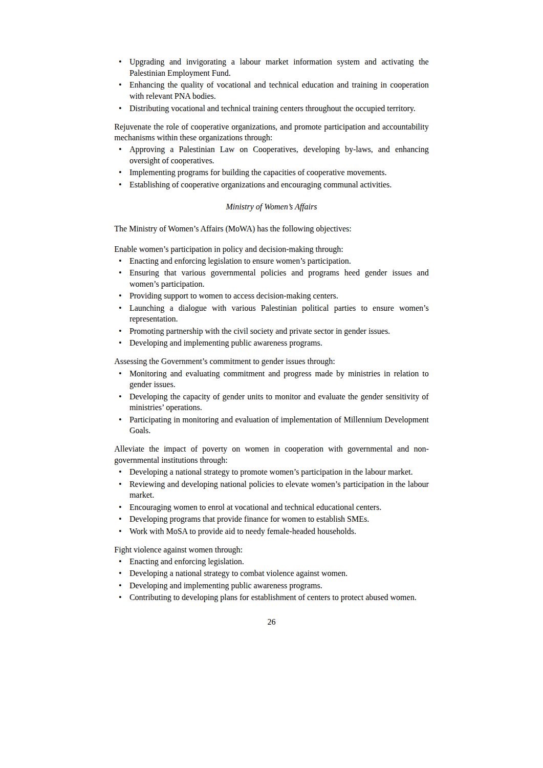Upgrading and invigorating a labour market information system and activating the Palestinian Employment Fund.
Enhancing the quality of vocational and technical education and training in cooperation with relevant PNA bodies.
Distributing vocational and technical training centers throughout the occupied territory.
Rejuvenate the role of cooperative organizations, and promote participation and accountability mechanisms within these organizations through:
Approving a Palestinian Law on Cooperatives, developing by-laws, and enhancing oversight of cooperatives.
Implementing programs for building the capacities of cooperative movements.
Establishing of cooperative organizations and encouraging communal activities.
Ministry of Women’s Affairs
The Ministry of Women’s Affairs (MoWA) has the following objectives:
Enable women’s participation in policy and decision-making through:
Enacting and enforcing legislation to ensure women’s participation.
Ensuring that various governmental policies and programs heed gender issues and women’s participation.
Providing support to women to access decision-making centers.
Launching a dialogue with various Palestinian political parties to ensure women’s representation.
Promoting partnership with the civil society and private sector in gender issues.
Developing and implementing public awareness programs.
Assessing the Government’s commitment to gender issues through:
Monitoring and evaluating commitment and progress made by ministries in relation to gender issues.
Developing the capacity of gender units to monitor and evaluate the gender sensitivity of ministries’ operations.
Participating in monitoring and evaluation of implementation of Millennium Development Goals.
Alleviate the impact of poverty on women in cooperation with governmental and non-governmental institutions through:
Developing a national strategy to promote women’s participation in the labour market.
Reviewing and developing national policies to elevate women’s participation in the labour market.
Encouraging women to enrol at vocational and technical educational centers.
Developing programs that provide finance for women to establish SMEs.
Work with MoSA to provide aid to needy female-headed households.
Fight violence against women through:
Enacting and enforcing legislation.
Developing a national strategy to combat violence against women.
Developing and implementing public awareness programs.
Contributing to developing plans for establishment of centers to protect abused women.
26